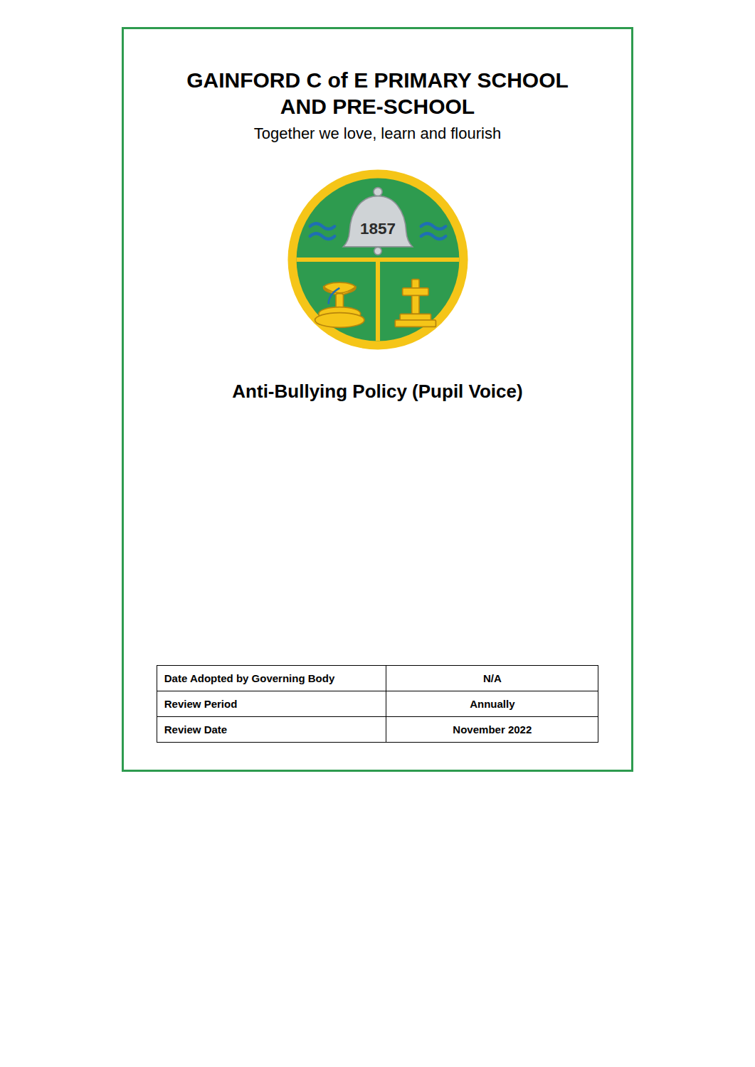GAINFORD C of E PRIMARY SCHOOL
AND PRE-SCHOOL
Together we love, learn and flourish
Gainford C of E Primary School crest 1857
Anti-Bullying Policy (Pupil Voice)
| Date Adopted by Governing Body | N/A |
| Review Period | Annually |
| Review Date | November 2022 |